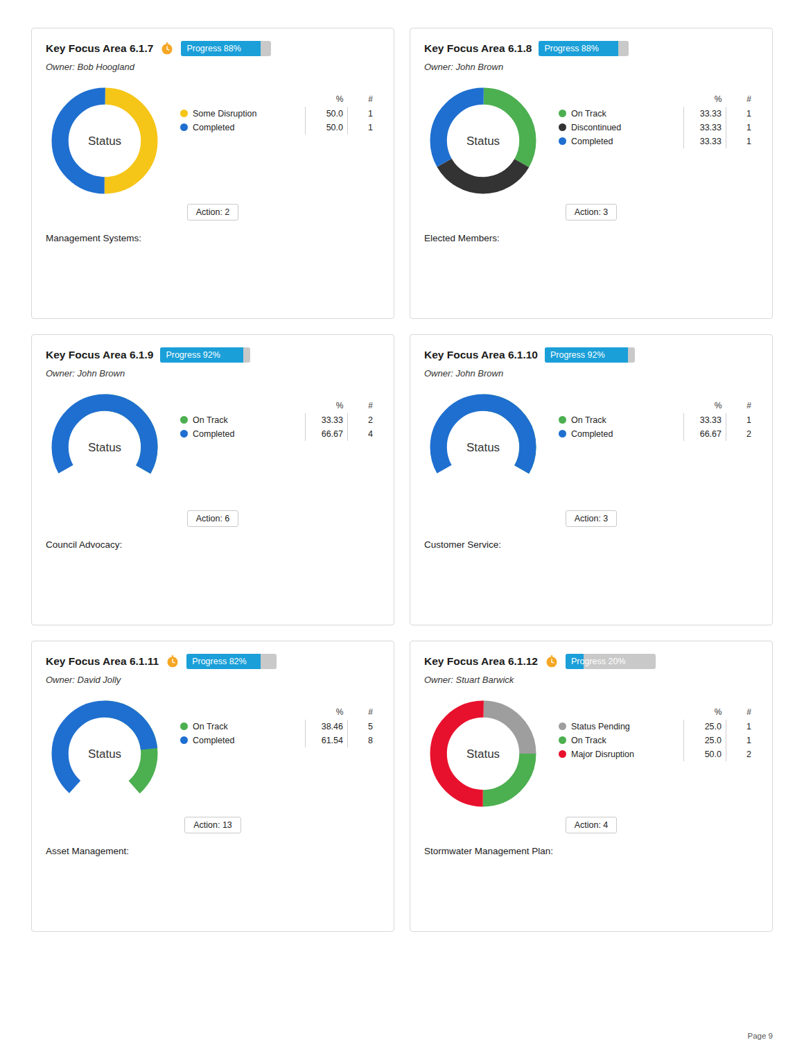Key Focus Area 6.1.7
Progress 88%
Owner: Bob Hoogland
Status
| | % | # |
| --- | --- | --- |
| Some Disruption | 50.0 | 1 |
| Completed | 50.0 | 1 |
Action: 2
Management Systems:
Key Focus Area 6.1.8
Progress 88%
Owner: John Brown
Status
| | % | # |
| --- | --- | --- |
| On Track | 33.33 | 1 |
| Discontinued | 33.33 | 1 |
| Completed | 33.33 | 1 |
Action: 3
Elected Members:
Key Focus Area 6.1.9
Progress 92%
Owner: John Brown
Status
| | % | # |
| --- | --- | --- |
| On Track | 33.33 | 2 |
| Completed | 66.67 | 4 |
Action: 6
Council Advocacy:
Key Focus Area 6.1.10
Progress 92%
Owner: John Brown
Status
| | % | # |
| --- | --- | --- |
| On Track | 33.33 | 1 |
| Completed | 66.67 | 2 |
Action: 3
Customer Service:
Key Focus Area 6.1.11
Progress 82%
Owner: David Jolly
Status
| | % | # |
| --- | --- | --- |
| On Track | 38.46 | 5 |
| Completed | 61.54 | 8 |
Action: 13
Asset Management:
Key Focus Area 6.1.12
Progress 20%
Owner: Stuart Barwick
Status
| | % | # |
| --- | --- | --- |
| Status Pending | 25.0 | 1 |
| On Track | 25.0 | 1 |
| Major Disruption | 50.0 | 2 |
Action: 4
Stormwater Management Plan:
Page 9